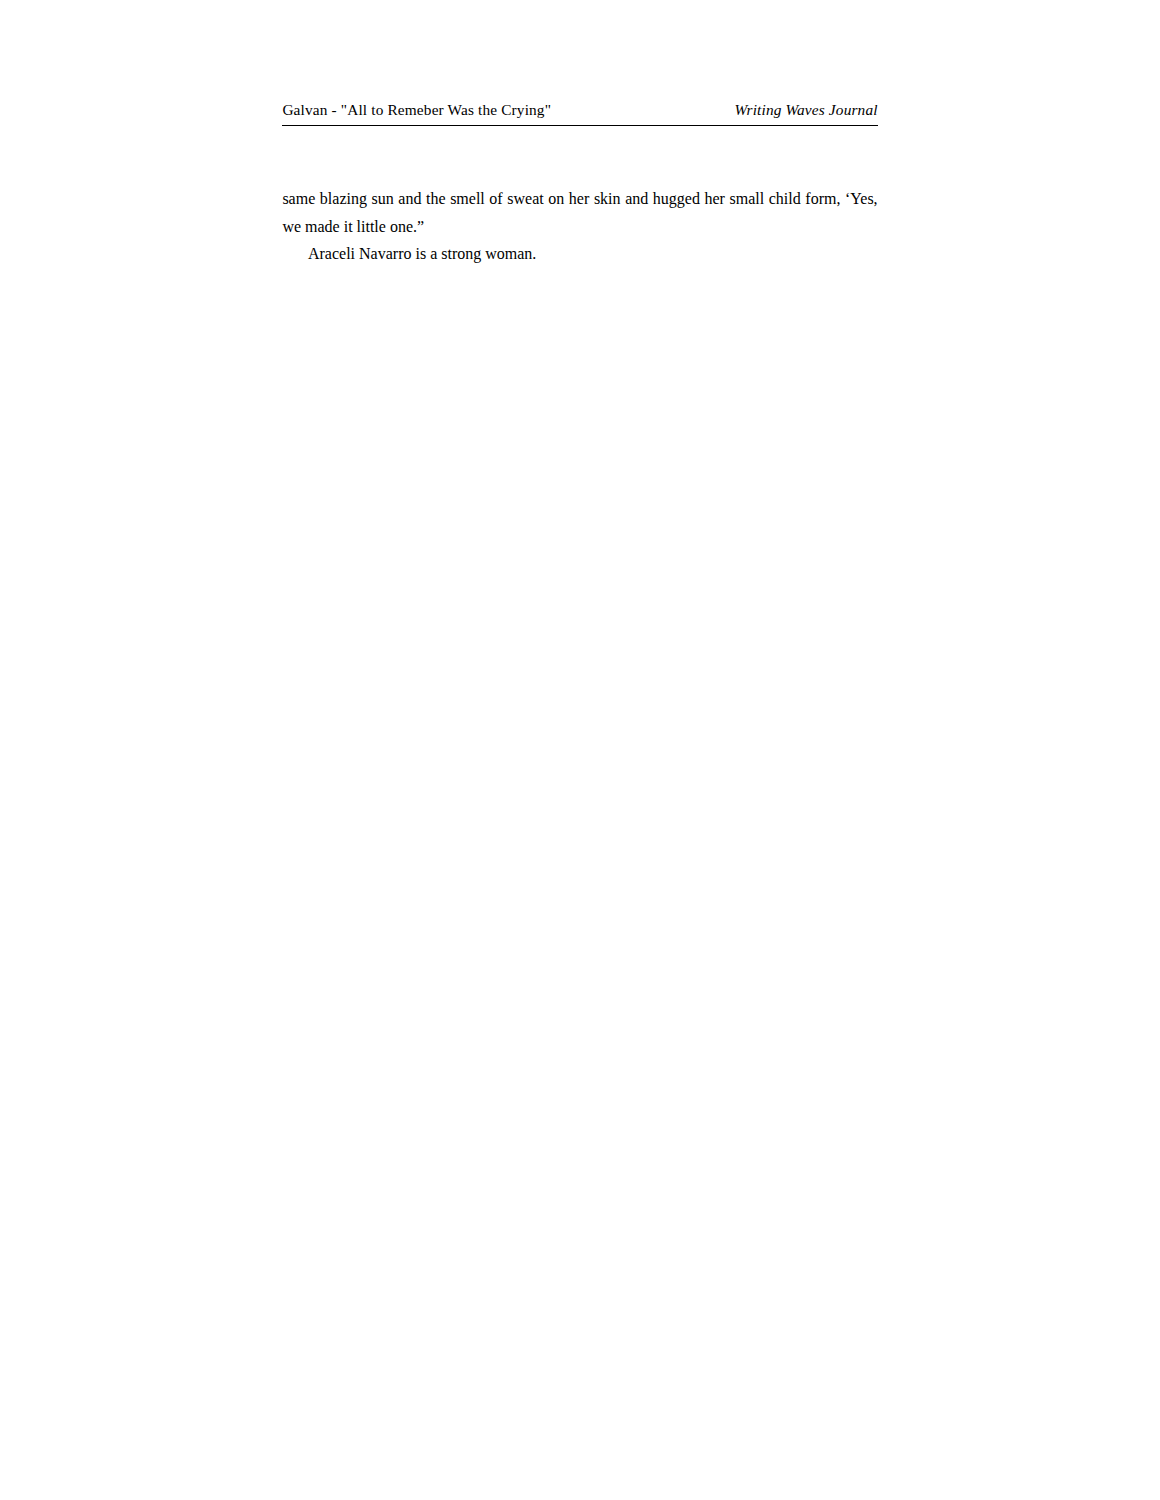Galvan - "All to Remeber Was the Crying" Writing Waves Journal
same blazing sun and the smell of sweat on her skin and hugged her small child form, ‘Yes, we made it little one.”
Araceli Navarro is a strong woman.